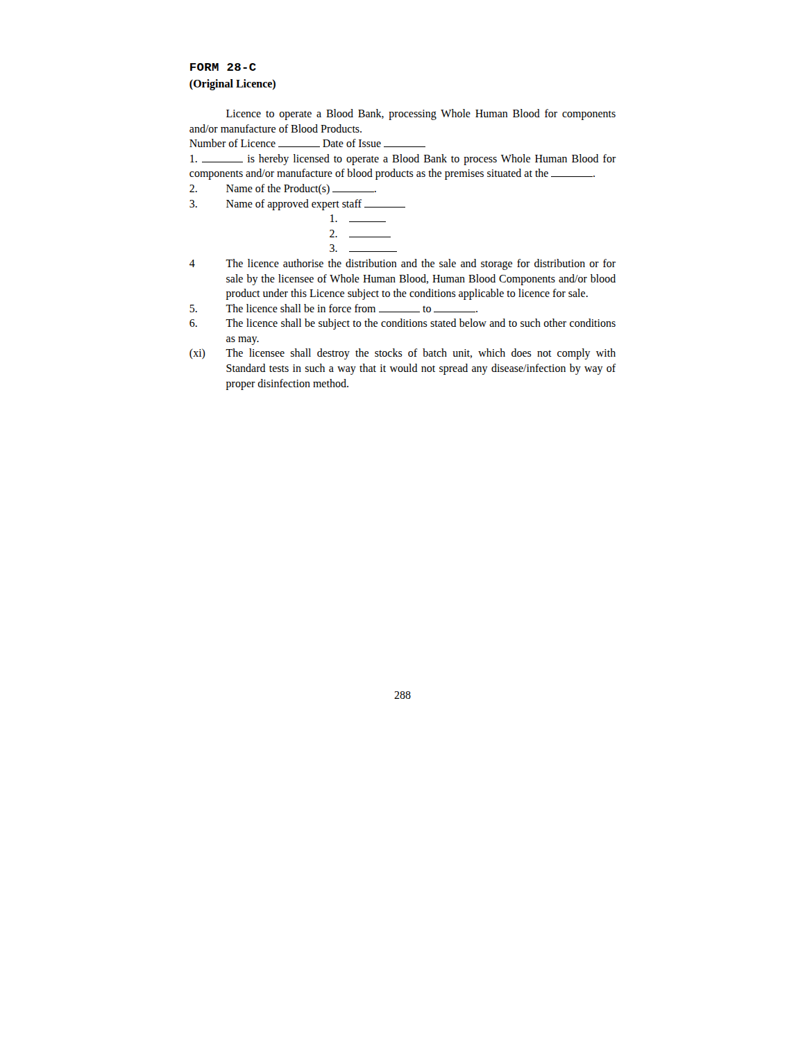FORM 28-C
(Original Licence)
Licence to operate a Blood Bank, processing Whole Human Blood for components and/or manufacture of Blood Products.
Number of Licence Date of Issue
1. is hereby licensed to operate a Blood Bank to process Whole Human Blood for components and/or manufacture of blood products as the premises situated at the .
2. Name of the Product(s) .
3. Name of approved expert staff
1.
2.
3.
4 The licence authorise the distribution and the sale and storage for distribution or for sale by the licensee of Whole Human Blood, Human Blood Components and/or blood product under this Licence subject to the conditions applicable to licence for sale.
5. The licence shall be in force from to .
6. The licence shall be subject to the conditions stated below and to such other conditions as may.
(xi) The licensee shall destroy the stocks of batch unit, which does not comply with Standard tests in such a way that it would not spread any disease/infection by way of proper disinfection method.
288